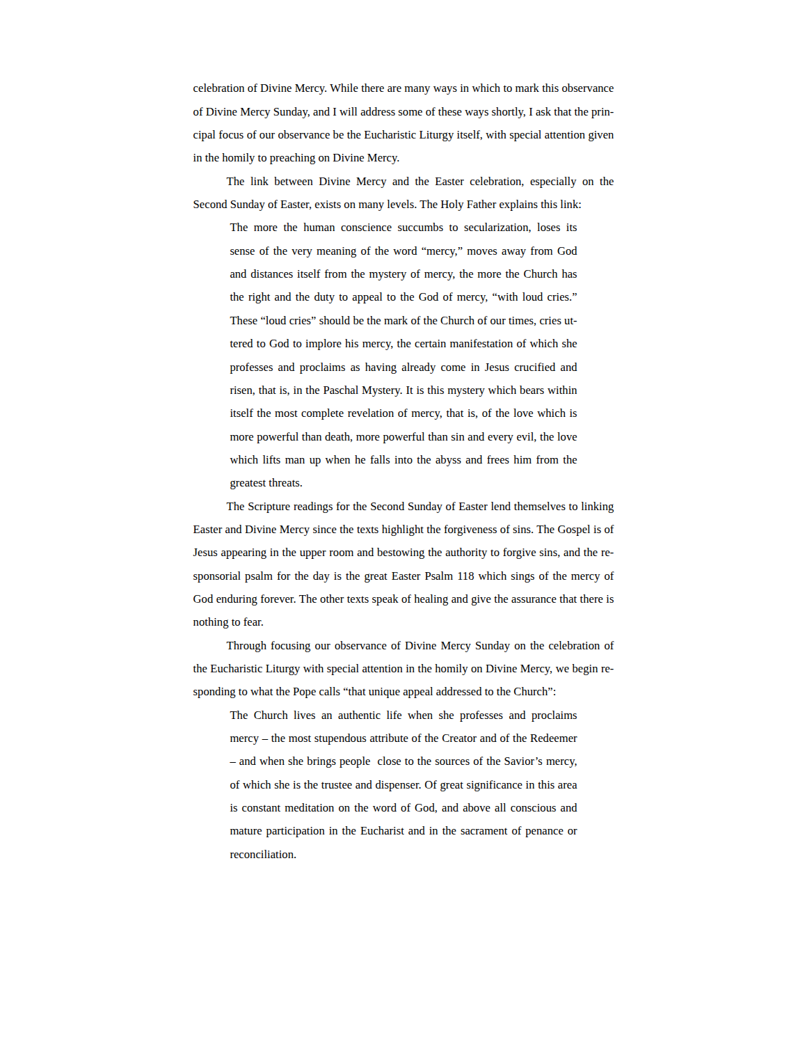celebration of Divine Mercy. While there are many ways in which to mark this observance of Divine Mercy Sunday, and I will address some of these ways shortly, I ask that the principal focus of our observance be the Eucharistic Liturgy itself, with special attention given in the homily to preaching on Divine Mercy.
The link between Divine Mercy and the Easter celebration, especially on the Second Sunday of Easter, exists on many levels. The Holy Father explains this link:
The more the human conscience succumbs to secularization, loses its sense of the very meaning of the word “mercy,” moves away from God and distances itself from the mystery of mercy, the more the Church has the right and the duty to appeal to the God of mercy, “with loud cries.” These “loud cries” should be the mark of the Church of our times, cries uttered to God to implore his mercy, the certain manifestation of which she professes and proclaims as having already come in Jesus crucified and risen, that is, in the Paschal Mystery. It is this mystery which bears within itself the most complete revelation of mercy, that is, of the love which is more powerful than death, more powerful than sin and every evil, the love which lifts man up when he falls into the abyss and frees him from the greatest threats.
The Scripture readings for the Second Sunday of Easter lend themselves to linking Easter and Divine Mercy since the texts highlight the forgiveness of sins. The Gospel is of Jesus appearing in the upper room and bestowing the authority to forgive sins, and the responsorial psalm for the day is the great Easter Psalm 118 which sings of the mercy of God enduring forever. The other texts speak of healing and give the assurance that there is nothing to fear.
Through focusing our observance of Divine Mercy Sunday on the celebration of the Eucharistic Liturgy with special attention in the homily on Divine Mercy, we begin responding to what the Pope calls “that unique appeal addressed to the Church”:
The Church lives an authentic life when she professes and proclaims mercy – the most stupendous attribute of the Creator and of the Redeemer – and when she brings people close to the sources of the Savior’s mercy, of which she is the trustee and dispenser. Of great significance in this area is constant meditation on the word of God, and above all conscious and mature participation in the Eucharist and in the sacrament of penance or reconciliation.